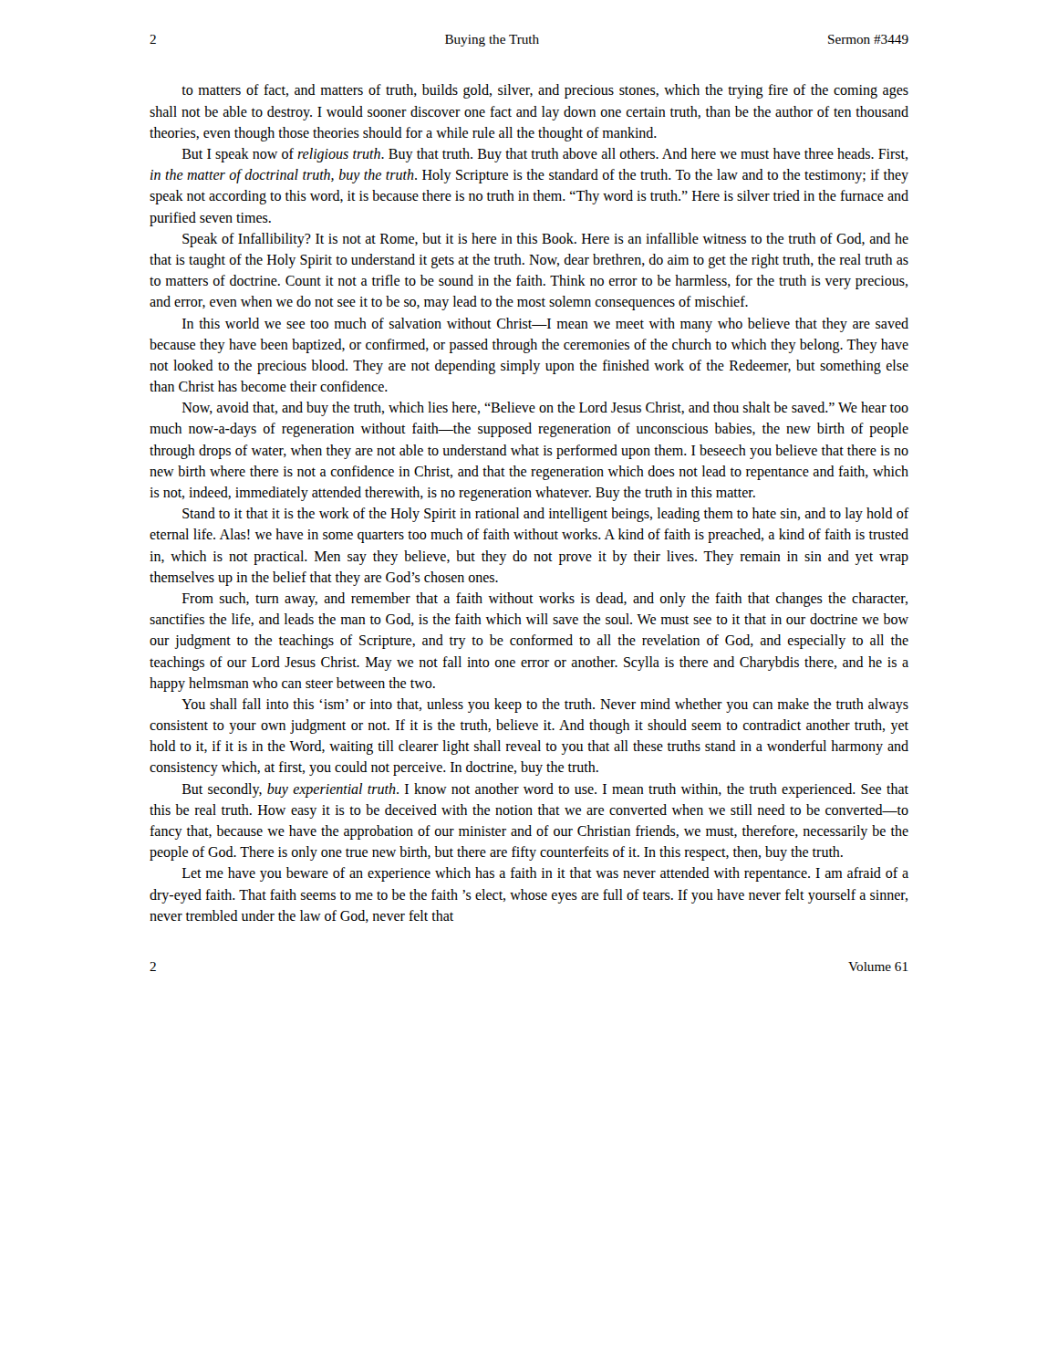2 Buying the Truth Sermon #3449
to matters of fact, and matters of truth, builds gold, silver, and precious stones, which the trying fire of the coming ages shall not be able to destroy. I would sooner discover one fact and lay down one certain truth, than be the author of ten thousand theories, even though those theories should for a while rule all the thought of mankind.
But I speak now of religious truth. Buy that truth. Buy that truth above all others. And here we must have three heads. First, in the matter of doctrinal truth, buy the truth. Holy Scripture is the standard of the truth. To the law and to the testimony; if they speak not according to this word, it is because there is no truth in them. “Thy word is truth.” Here is silver tried in the furnace and purified seven times.
Speak of Infallibility? It is not at Rome, but it is here in this Book. Here is an infallible witness to the truth of God, and he that is taught of the Holy Spirit to understand it gets at the truth. Now, dear brethren, do aim to get the right truth, the real truth as to matters of doctrine. Count it not a trifle to be sound in the faith. Think no error to be harmless, for the truth is very precious, and error, even when we do not see it to be so, may lead to the most solemn consequences of mischief.
In this world we see too much of salvation without Christ—I mean we meet with many who believe that they are saved because they have been baptized, or confirmed, or passed through the ceremonies of the church to which they belong. They have not looked to the precious blood. They are not depending simply upon the finished work of the Redeemer, but something else than Christ has become their confidence.
Now, avoid that, and buy the truth, which lies here, “Believe on the Lord Jesus Christ, and thou shalt be saved.” We hear too much now-a-days of regeneration without faith—the supposed regeneration of unconscious babies, the new birth of people through drops of water, when they are not able to understand what is performed upon them. I beseech you believe that there is no new birth where there is not a confidence in Christ, and that the regeneration which does not lead to repentance and faith, which is not, indeed, immediately attended therewith, is no regeneration whatever. Buy the truth in this matter.
Stand to it that it is the work of the Holy Spirit in rational and intelligent beings, leading them to hate sin, and to lay hold of eternal life. Alas! we have in some quarters too much of faith without works. A kind of faith is preached, a kind of faith is trusted in, which is not practical. Men say they believe, but they do not prove it by their lives. They remain in sin and yet wrap themselves up in the belief that they are God’s chosen ones.
From such, turn away, and remember that a faith without works is dead, and only the faith that changes the character, sanctifies the life, and leads the man to God, is the faith which will save the soul. We must see to it that in our doctrine we bow our judgment to the teachings of Scripture, and try to be conformed to all the revelation of God, and especially to all the teachings of our Lord Jesus Christ. May we not fall into one error or another. Scylla is there and Charybdis there, and he is a happy helmsman who can steer between the two.
You shall fall into this ‘ism’ or into that, unless you keep to the truth. Never mind whether you can make the truth always consistent to your own judgment or not. If it is the truth, believe it. And though it should seem to contradict another truth, yet hold to it, if it is in the Word, waiting till clearer light shall reveal to you that all these truths stand in a wonderful harmony and consistency which, at first, you could not perceive. In doctrine, buy the truth.
But secondly, buy experiential truth. I know not another word to use. I mean truth within, the truth experienced. See that this be real truth. How easy it is to be deceived with the notion that we are converted when we still need to be converted—to fancy that, because we have the approbation of our minister and of our Christian friends, we must, therefore, necessarily be the people of God. There is only one true new birth, but there are fifty counterfeits of it. In this respect, then, buy the truth.
Let me have you beware of an experience which has a faith in it that was never attended with repentance. I am afraid of a dry-eyed faith. That faith seems to me to be the faith ’s elect, whose eyes are full of tears. If you have never felt yourself a sinner, never trembled under the law of God, never felt that
2 Volume 61